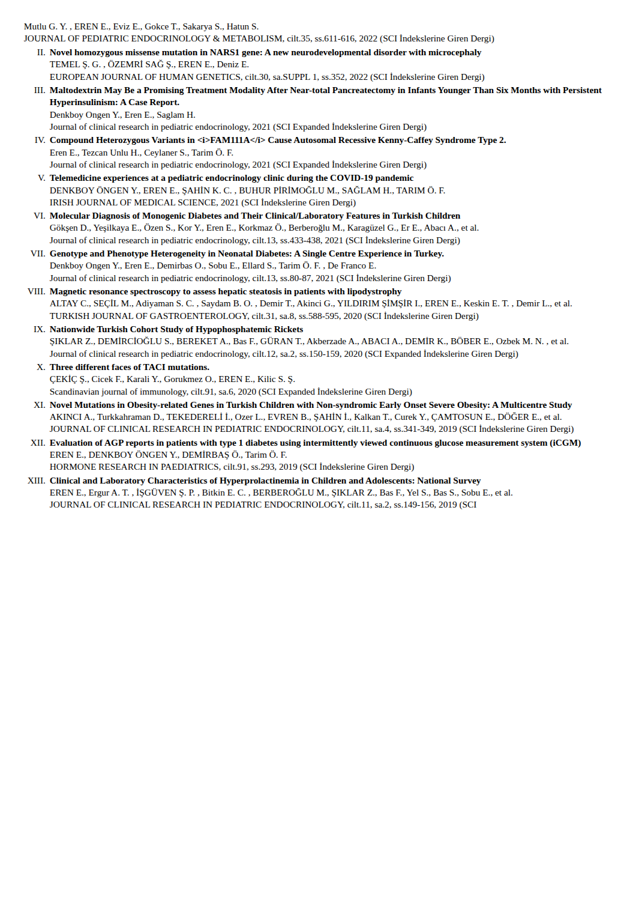Mutlu G. Y. , EREN E., Eviz E., Gokce T., Sakarya S., Hatun S.
JOURNAL OF PEDIATRIC ENDOCRINOLOGY & METABOLISM, cilt.35, ss.611-616, 2022 (SCI İndekslerine Giren Dergi)
Novel homozygous missense mutation in NARS1 gene: A new neurodevelopmental disorder with microcephaly
TEMEL Ş. G. , ÖZEMRİ SAĞ Ş., EREN E., Deniz E.
EUROPEAN JOURNAL OF HUMAN GENETICS, cilt.30, sa.SUPPL 1, ss.352, 2022 (SCI İndekslerine Giren Dergi)
Maltodextrin May Be a Promising Treatment Modality After Near-total Pancreatectomy in Infants Younger Than Six Months with Persistent Hyperinsulinism: A Case Report.
Denkboy Ongen Y., Eren E., Saglam H.
Journal of clinical research in pediatric endocrinology, 2021 (SCI Expanded İndekslerine Giren Dergi)
Compound Heterozygous Variants in <i>FAM111A</i> Cause Autosomal Recessive Kenny-Caffey Syndrome Type 2.
Eren E., Tezcan Unlu H., Ceylaner S., Tarim Ö. F.
Journal of clinical research in pediatric endocrinology, 2021 (SCI Expanded İndekslerine Giren Dergi)
Telemedicine experiences at a pediatric endocrinology clinic during the COVID-19 pandemic
DENKBOY ÖNGEN Y., EREN E., ŞAHİN K. C. , BUHUR PİRİMOĞLU M., SAĞLAM H., TARIM Ö. F.
IRISH JOURNAL OF MEDICAL SCIENCE, 2021 (SCI İndekslerine Giren Dergi)
Molecular Diagnosis of Monogenic Diabetes and Their Clinical/Laboratory Features in Turkish Children
Gökşen D., Yeşilkaya E., Özen S., Kor Y., Eren E., Korkmaz Ö., Berberoğlu M., Karagüzel G., Er E., Abacı A., et al.
Journal of clinical research in pediatric endocrinology, cilt.13, ss.433-438, 2021 (SCI İndekslerine Giren Dergi)
Genotype and Phenotype Heterogeneity in Neonatal Diabetes: A Single Centre Experience in Turkey.
Denkboy Ongen Y., Eren E., Demirbas O., Sobu E., Ellard S., Tarim Ö. F. , De Franco E.
Journal of clinical research in pediatric endocrinology, cilt.13, ss.80-87, 2021 (SCI İndekslerine Giren Dergi)
Magnetic resonance spectroscopy to assess hepatic steatosis in patients with lipodystrophy
ALTAY C., SEÇİL M., Adiyaman S. C. , Saydam B. O. , Demir T., Akinci G., YILDIRIM ŞİMŞİR I., EREN E., Keskin E. T. , Demir L., et al.
TURKISH JOURNAL OF GASTROENTEROLOGY, cilt.31, sa.8, ss.588-595, 2020 (SCI İndekslerine Giren Dergi)
Nationwide Turkish Cohort Study of Hypophosphatemic Rickets
ŞIKLAR Z., DEMİRCİOĞLU S., BEREKET A., Bas F., GÜRAN T., Akberzade A., ABACI A., DEMİR K., BÖBER E., Ozbek M. N. , et al.
Journal of clinical research in pediatric endocrinology, cilt.12, sa.2, ss.150-159, 2020 (SCI Expanded İndekslerine Giren Dergi)
Three different faces of TACI mutations.
ÇEKİÇ Ş., Cicek F., Karali Y., Gorukmez O., EREN E., Kilic S. Ş.
Scandinavian journal of immunology, cilt.91, sa.6, 2020 (SCI Expanded İndekslerine Giren Dergi)
Novel Mutations in Obesity-related Genes in Turkish Children with Non-syndromic Early Onset Severe Obesity: A Multicentre Study
AKINCI A., Turkkahraman D., TEKEDERELİ İ., Ozer L., EVREN B., ŞAHİN İ., Kalkan T., Curek Y., ÇAMTOSUN E., DÖĞER E., et al.
JOURNAL OF CLINICAL RESEARCH IN PEDIATRIC ENDOCRINOLOGY, cilt.11, sa.4, ss.341-349, 2019 (SCI İndekslerine Giren Dergi)
Evaluation of AGP reports in patients with type 1 diabetes using intermittently viewed continuous glucose measurement system (iCGM)
EREN E., DENKBOY ÖNGEN Y., DEMİRBAŞ Ö., Tarim Ö. F.
HORMONE RESEARCH IN PAEDIATRICS, cilt.91, ss.293, 2019 (SCI İndekslerine Giren Dergi)
Clinical and Laboratory Characteristics of Hyperprolactinemia in Children and Adolescents: National Survey
EREN E., Ergur A. T. , İŞGÜVEN Ş. P. , Bitkin E. C. , BERBEROĞLU M., ŞIKLAR Z., Bas F., Yel S., Bas S., Sobu E., et al.
JOURNAL OF CLINICAL RESEARCH IN PEDIATRIC ENDOCRINOLOGY, cilt.11, sa.2, ss.149-156, 2019 (SCI